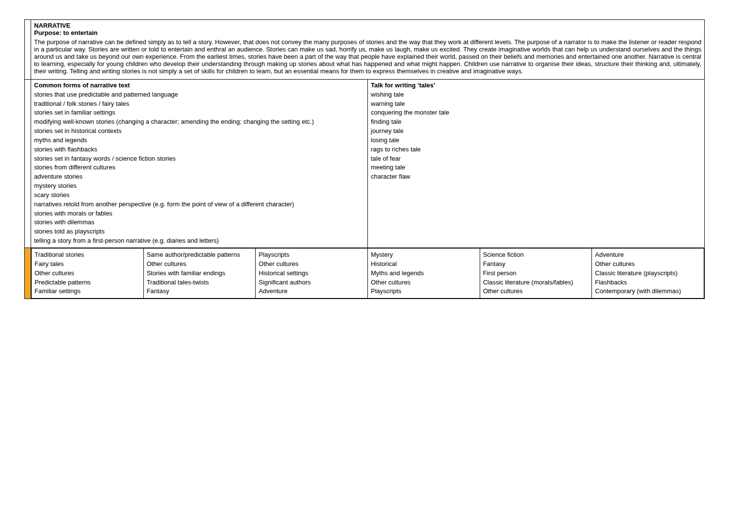| | NARRATIVE Purpose: to entertain The purpose of narrative can be defined simply as to tell a story. However, that does not convey the many purposes of stories and the way that they work at different levels. The purpose of a narrator is to make the listener or reader respond in a particular way. Stories are written or told to entertain and enthral an audience. Stories can make us sad, horrify us, make us laugh, make us excited. They create imaginative worlds that can help us understand ourselves and the things around us and take us beyond our own experience. From the earliest times, stories have been a part of the way that people have explained their world, passed on their beliefs and memories and entertained one another. Narrative is central to learning, especially for young children who develop their understanding through making up stories about what has happened and what might happen. Children use narrative to organise their ideas, structure their thinking and, ultimately, their writing. Telling and writing stories is not simply a set of skills for children to learn, but an essential means for them to express themselves in creative and imaginative ways. |
| | Common forms of narrative text stories that use predictable and patterned language traditional / folk stories / fairy tales stories set in familiar settings modifying well-known stories (changing a character; amending the ending; changing the setting etc.) stories set in historical contexts myths and legends stories with flashbacks stories set in fantasy words / science fiction stories stories from different cultures adventure stories mystery stories scary stories narratives retold from another perspective (e.g. form the point of view of a different character) stories with morals or fables stories with dilemmas stories told as playscripts telling a story from a first-person narrative (e.g. diaries and letters) | Talk for writing ‘tales’ wishing tale warning tale conquering the monster tale finding tale journey tale losing tale rags to riches tale tale of fear meeting tale character flaw |
| | / Traditional stories Fairy tales Other cultures Predictable patterns Familiar settings / Same author/predictable patterns Other cultures Stories with familiar endings Traditional tales-twists Fantasy / Playscripts Other cultures Historical settings Significant authors Adventure / Mystery Historical Myths and legends Other cultures Playscripts / Science fiction Fantasy First person Classic literature (morals/fables) Other cultures / Adventure Other cultures Classic literature (playscripts) Flashbacks Contemporary (with dilemmas) / |